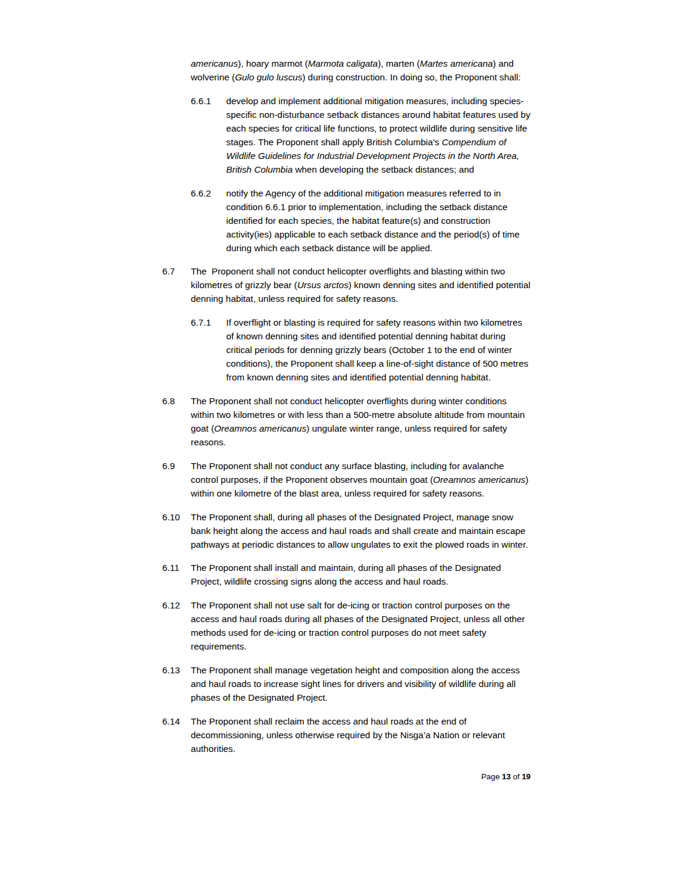americanus), hoary marmot (Marmota caligata), marten (Martes americana) and wolverine (Gulo gulo luscus) during construction. In doing so, the Proponent shall:
6.6.1
develop and implement additional mitigation measures, including species-specific non-disturbance setback distances around habitat features used by each species for critical life functions, to protect wildlife during sensitive life stages. The Proponent shall apply British Columbia’s Compendium of Wildlife Guidelines for Industrial Development Projects in the North Area, British Columbia when developing the setback distances; and
6.6.2
notify the Agency of the additional mitigation measures referred to in condition 6.6.1 prior to implementation, including the setback distance identified for each species, the habitat feature(s) and construction activity(ies) applicable to each setback distance and the period(s) of time during which each setback distance will be applied.
6.7
The Proponent shall not conduct helicopter overflights and blasting within two kilometres of grizzly bear (Ursus arctos) known denning sites and identified potential denning habitat, unless required for safety reasons.
6.7.1
If overflight or blasting is required for safety reasons within two kilometres of known denning sites and identified potential denning habitat during critical periods for denning grizzly bears (October 1 to the end of winter conditions), the Proponent shall keep a line-of-sight distance of 500 metres from known denning sites and identified potential denning habitat.
6.8
The Proponent shall not conduct helicopter overflights during winter conditions within two kilometres or with less than a 500-metre absolute altitude from mountain goat (Oreamnos americanus) ungulate winter range, unless required for safety reasons.
6.9
The Proponent shall not conduct any surface blasting, including for avalanche control purposes, if the Proponent observes mountain goat (Oreamnos americanus) within one kilometre of the blast area, unless required for safety reasons.
6.10
The Proponent shall, during all phases of the Designated Project, manage snow bank height along the access and haul roads and shall create and maintain escape pathways at periodic distances to allow ungulates to exit the plowed roads in winter.
6.11
The Proponent shall install and maintain, during all phases of the Designated Project, wildlife crossing signs along the access and haul roads.
6.12
The Proponent shall not use salt for de-icing or traction control purposes on the access and haul roads during all phases of the Designated Project, unless all other methods used for de-icing or traction control purposes do not meet safety requirements.
6.13
The Proponent shall manage vegetation height and composition along the access and haul roads to increase sight lines for drivers and visibility of wildlife during all phases of the Designated Project.
6.14
The Proponent shall reclaim the access and haul roads at the end of decommissioning, unless otherwise required by the Nisga’a Nation or relevant authorities.
Page 13 of 19